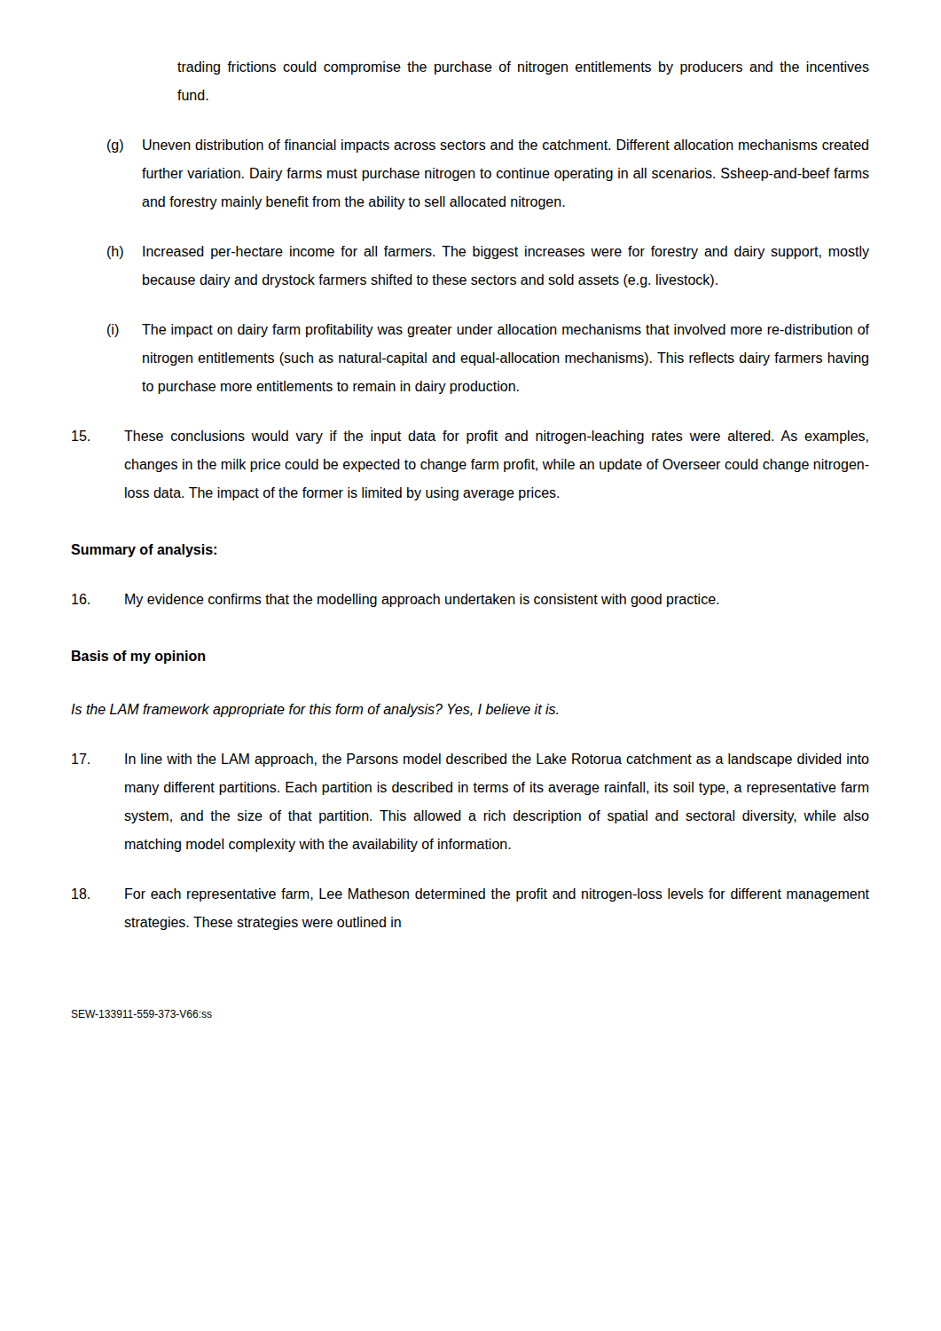trading frictions could compromise the purchase of nitrogen entitlements by producers and the incentives fund.
(g)
Uneven distribution of financial impacts across sectors and the catchment. Different allocation mechanisms created further variation. Dairy farms must purchase nitrogen to continue operating in all scenarios. Ssheep-and-beef farms and forestry mainly benefit from the ability to sell allocated nitrogen.
(h)
Increased per-hectare income for all farmers. The biggest increases were for forestry and dairy support, mostly because dairy and drystock farmers shifted to these sectors and sold assets (e.g. livestock).
(i)
The impact on dairy farm profitability was greater under allocation mechanisms that involved more re-distribution of nitrogen entitlements (such as natural-capital and equal-allocation mechanisms). This reflects dairy farmers having to purchase more entitlements to remain in dairy production.
15.
These conclusions would vary if the input data for profit and nitrogen-leaching rates were altered. As examples, changes in the milk price could be expected to change farm profit, while an update of Overseer could change nitrogen-loss data. The impact of the former is limited by using average prices.
Summary of analysis:
16.
My evidence confirms that the modelling approach undertaken is consistent with good practice.
Basis of my opinion
Is the LAM framework appropriate for this form of analysis? Yes, I believe it is.
17.
In line with the LAM approach, the Parsons model described the Lake Rotorua catchment as a landscape divided into many different partitions. Each partition is described in terms of its average rainfall, its soil type, a representative farm system, and the size of that partition. This allowed a rich description of spatial and sectoral diversity, while also matching model complexity with the availability of information.
18.
For each representative farm, Lee Matheson determined the profit and nitrogen-loss levels for different management strategies. These strategies were outlined in
SEW-133911-559-373-V66:ss